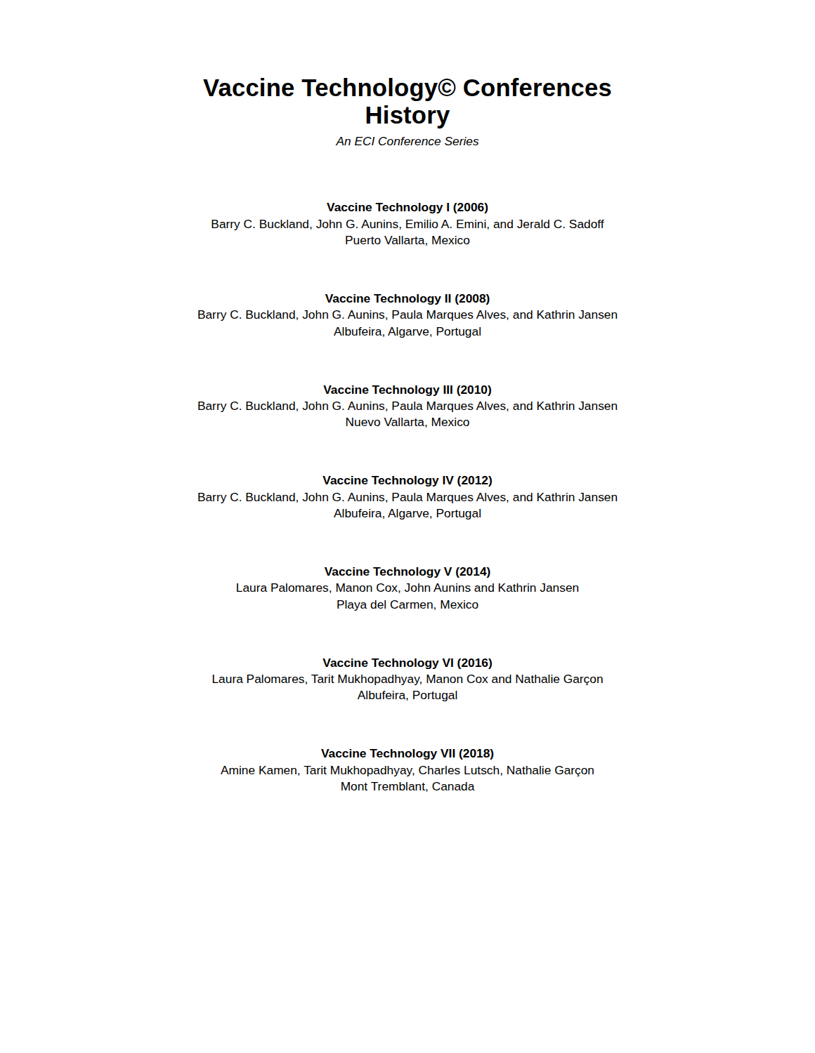Vaccine Technology© Conferences History
An ECI Conference Series
Vaccine Technology I (2006)
Barry C. Buckland, John G. Aunins, Emilio A. Emini, and Jerald C. Sadoff
Puerto Vallarta, Mexico
Vaccine Technology II (2008)
Barry C. Buckland, John G. Aunins, Paula Marques Alves, and Kathrin Jansen
Albufeira, Algarve, Portugal
Vaccine Technology III (2010)
Barry C. Buckland, John G. Aunins, Paula Marques Alves, and Kathrin Jansen
Nuevo Vallarta, Mexico
Vaccine Technology IV (2012)
Barry C. Buckland, John G. Aunins, Paula Marques Alves, and Kathrin Jansen
Albufeira, Algarve, Portugal
Vaccine Technology V (2014)
Laura Palomares, Manon Cox, John Aunins and Kathrin Jansen
Playa del Carmen, Mexico
Vaccine Technology VI (2016)
Laura Palomares, Tarit Mukhopadhyay, Manon Cox and Nathalie Garçon
Albufeira, Portugal
Vaccine Technology VII (2018)
Amine Kamen, Tarit Mukhopadhyay, Charles Lutsch, Nathalie Garçon
Mont Tremblant, Canada